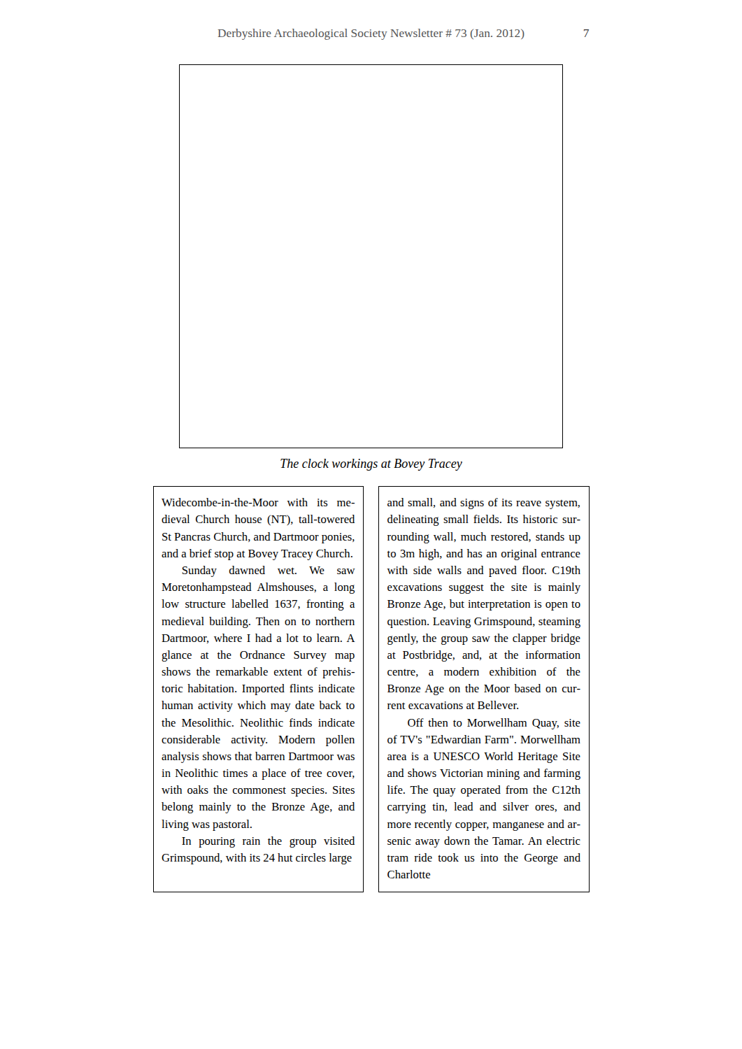Derbyshire Archaeological Society Newsletter # 73 (Jan. 2012)
7
The clock workings at Bovey Tracey
Widecombe-in-the-Moor with its medieval Church house (NT), tall-towered St Pancras Church, and Dartmoor ponies, and a brief stop at Bovey Tracey Church.
Sunday dawned wet. We saw Moretonhampstead Almshouses, a long low structure labelled 1637, fronting a medieval building. Then on to northern Dartmoor, where I had a lot to learn. A glance at the Ordnance Survey map shows the remarkable extent of prehistoric habitation. Imported flints indicate human activity which may date back to the Mesolithic. Neolithic finds indicate considerable activity. Modern pollen analysis shows that barren Dartmoor was in Neolithic times a place of tree cover, with oaks the commonest species. Sites belong mainly to the Bronze Age, and living was pastoral.
In pouring rain the group visited Grimspound, with its 24 hut circles large
and small, and signs of its reave system, delineating small fields. Its historic surrounding wall, much restored, stands up to 3m high, and has an original entrance with side walls and paved floor. C19th excavations suggest the site is mainly Bronze Age, but interpretation is open to question. Leaving Grimspound, steaming gently, the group saw the clapper bridge at Postbridge, and, at the information centre, a modern exhibition of the Bronze Age on the Moor based on current excavations at Bellever.
Off then to Morwellham Quay, site of TV's "Edwardian Farm". Morwellham area is a UNESCO World Heritage Site and shows Victorian mining and farming life. The quay operated from the C12th carrying tin, lead and silver ores, and more recently copper, manganese and arsenic away down the Tamar. An electric tram ride took us into the George and Charlotte